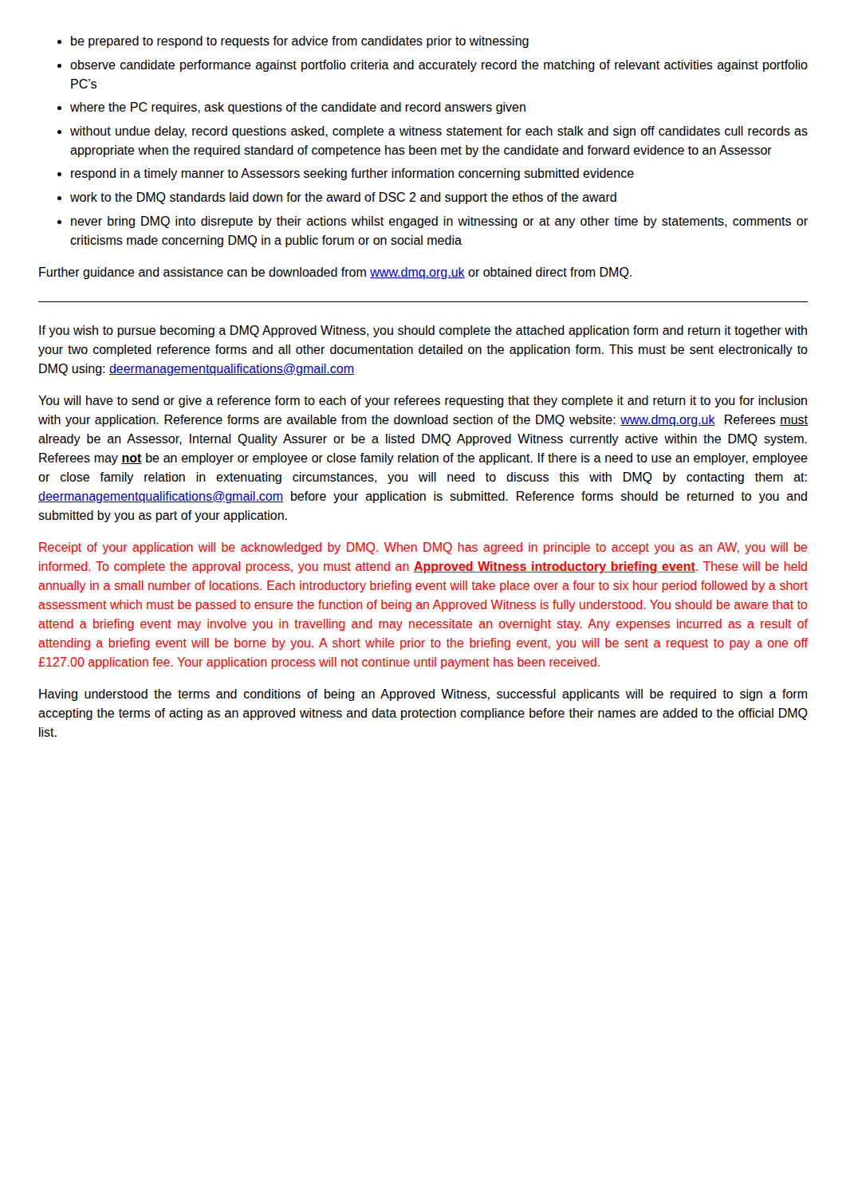be prepared to respond to requests for advice from candidates prior to witnessing
observe candidate performance against portfolio criteria and accurately record the matching of relevant activities against portfolio PC’s
where the PC requires, ask questions of the candidate and record answers given
without undue delay, record questions asked, complete a witness statement for each stalk and sign off candidates cull records as appropriate when the required standard of competence has been met by the candidate and forward evidence to an Assessor
respond in a timely manner to Assessors seeking further information concerning submitted evidence
work to the DMQ standards laid down for the award of DSC 2 and support the ethos of the award
never bring DMQ into disrepute by their actions whilst engaged in witnessing or at any other time by statements, comments or criticisms made concerning DMQ in a public forum or on social media
Further guidance and assistance can be downloaded from www.dmq.org.uk or obtained direct from DMQ.
If you wish to pursue becoming a DMQ Approved Witness, you should complete the attached application form and return it together with your two completed reference forms and all other documentation detailed on the application form. This must be sent electronically to DMQ using: deermanagementqualifications@gmail.com
You will have to send or give a reference form to each of your referees requesting that they complete it and return it to you for inclusion with your application. Reference forms are available from the download section of the DMQ website: www.dmq.org.uk Referees must already be an Assessor, Internal Quality Assurer or be a listed DMQ Approved Witness currently active within the DMQ system. Referees may not be an employer or employee or close family relation of the applicant. If there is a need to use an employer, employee or close family relation in extenuating circumstances, you will need to discuss this with DMQ by contacting them at: deermanagementqualifications@gmail.com before your application is submitted. Reference forms should be returned to you and submitted by you as part of your application.
Receipt of your application will be acknowledged by DMQ. When DMQ has agreed in principle to accept you as an AW, you will be informed. To complete the approval process, you must attend an Approved Witness introductory briefing event. These will be held annually in a small number of locations. Each introductory briefing event will take place over a four to six hour period followed by a short assessment which must be passed to ensure the function of being an Approved Witness is fully understood. You should be aware that to attend a briefing event may involve you in travelling and may necessitate an overnight stay. Any expenses incurred as a result of attending a briefing event will be borne by you. A short while prior to the briefing event, you will be sent a request to pay a one off £127.00 application fee. Your application process will not continue until payment has been received.
Having understood the terms and conditions of being an Approved Witness, successful applicants will be required to sign a form accepting the terms of acting as an approved witness and data protection compliance before their names are added to the official DMQ list.